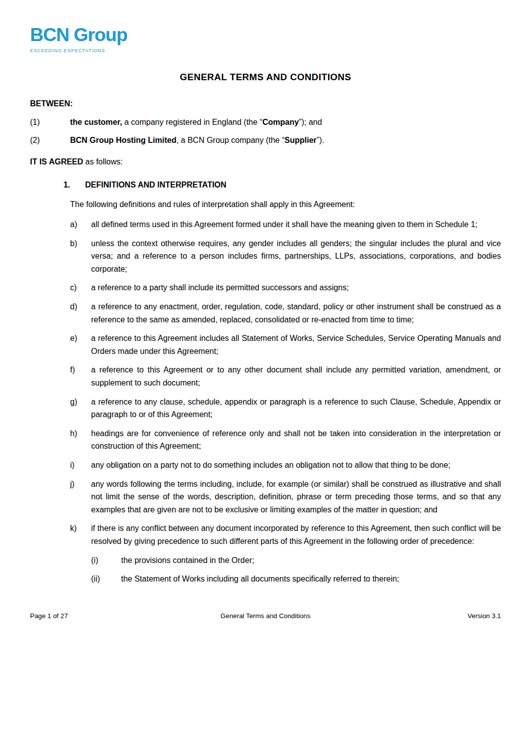BCN Group
EXCEEDING EXPECTATIONS
GENERAL TERMS AND CONDITIONS
BETWEEN:
(1)
the customer, a company registered in England (the “Company”); and
(2)
BCN Group Hosting Limited, a BCN Group company (the “Supplier”).
IT IS AGREED as follows:
1.
DEFINITIONS AND INTERPRETATION
The following definitions and rules of interpretation shall apply in this Agreement:
a)
all defined terms used in this Agreement formed under it shall have the meaning given to them in Schedule 1;
b)
unless the context otherwise requires, any gender includes all genders; the singular includes the plural and vice versa; and a reference to a person includes firms, partnerships, LLPs, associations, corporations, and bodies corporate;
c)
a reference to a party shall include its permitted successors and assigns;
d)
a reference to any enactment, order, regulation, code, standard, policy or other instrument shall be construed as a reference to the same as amended, replaced, consolidated or re-enacted from time to time;
e)
a reference to this Agreement includes all Statement of Works, Service Schedules, Service Operating Manuals and Orders made under this Agreement;
f)
a reference to this Agreement or to any other document shall include any permitted variation, amendment, or supplement to such document;
g)
a reference to any clause, schedule, appendix or paragraph is a reference to such Clause, Schedule, Appendix or paragraph to or of this Agreement;
h)
headings are for convenience of reference only and shall not be taken into consideration in the interpretation or construction of this Agreement;
i)
any obligation on a party not to do something includes an obligation not to allow that thing to be done;
j)
any words following the terms including, include, for example (or similar) shall be construed as illustrative and shall not limit the sense of the words, description, definition, phrase or term preceding those terms, and so that any examples that are given are not to be exclusive or limiting examples of the matter in question; and
k)
if there is any conflict between any document incorporated by reference to this Agreement, then such conflict will be resolved by giving precedence to such different parts of this Agreement in the following order of precedence:
(i)
the provisions contained in the Order;
(ii)
the Statement of Works including all documents specifically referred to therein;
Page 1 of 27
General Terms and Conditions
Version 3.1